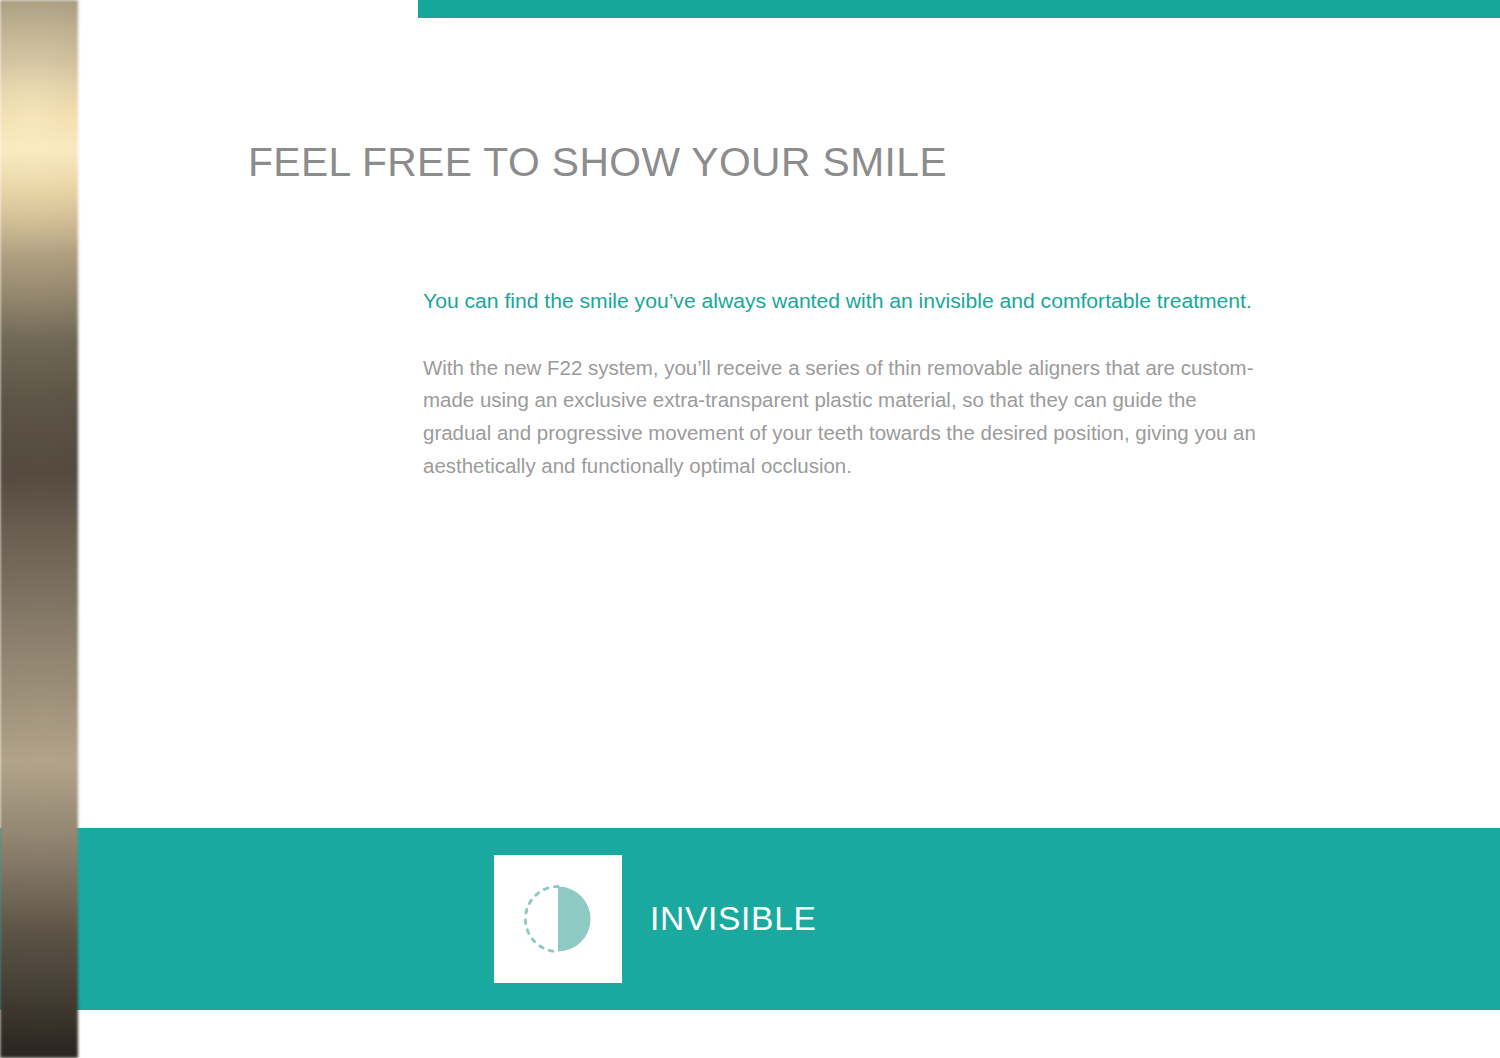Feel free to show your smile
You can find the smile you’ve always wanted with an invisible and comfortable treatment.
With the new F22 system, you’ll receive a series of thin removable aligners that are custom-made using an exclusive extra-transparent plastic material, so that they can guide the gradual and progressive movement of your teeth towards the desired position, giving you an aesthetically and functionally optimal occlusion.
Invisible